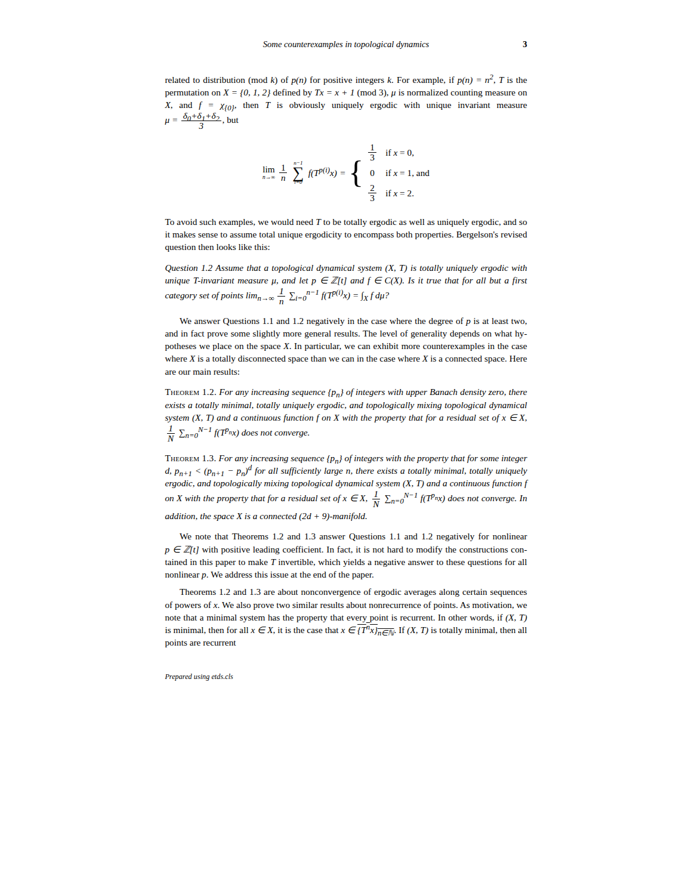Some counterexamples in topological dynamics 3
related to distribution (mod k) of p(n) for positive integers k. For example, if p(n) = n2, T is the permutation on X = {0, 1, 2} defined by Tx = x + 1 (mod 3), μ is normalized counting measure on X, and f = χ{0}, then T is obviously uniquely ergodic with unique invariant measure μ = δ0+δ1+δ23, but
lim n→∞ 1 n n−1 ∑ i=0 f(Tp(i)x) = { 13 if x = 0, 0 if x = 1, and 23 if x = 2.
To avoid such examples, we would need T to be totally ergodic as well as uniquely ergodic, and so it makes sense to assume total unique ergodicity to encompass both properties. Bergelson's revised question then looks like this:
Question 1.2 Assume that a topological dynamical system (X, T) is totally uniquely ergodic with unique T-invariant measure μ, and let p ∈ ℤ[t] and f ∈ C(X). Is it true that for all but a first category set of points limn→∞ 1 n ∑i=0n−1 f(Tp(i)x) = ∫X f dμ?
We answer Questions 1.1 and 1.2 negatively in the case where the degree of p is at least two, and in fact prove some slightly more general results. The level of generality depends on what hypotheses we place on the space X. In particular, we can exhibit more counterexamples in the case where X is a totally disconnected space than we can in the case where X is a connected space. Here are our main results:
Theorem 1.2. For any increasing sequence {pn} of integers with upper Banach density zero, there exists a totally minimal, totally uniquely ergodic, and topologically mixing topological dynamical system (X, T) and a continuous function f on X with the property that for a residual set of x ∈ X, 1 N ∑n=0N−1 f(Tpnx) does not converge.
Theorem 1.3. For any increasing sequence {pn} of integers with the property that for some integer d, pn+1 < (pn+1 − pn)d for all sufficiently large n, there exists a totally minimal, totally uniquely ergodic, and topologically mixing topological dynamical system (X, T) and a continuous function f on X with the property that for a residual set of x ∈ X, 1 N ∑n=0N−1 f(Tpnx) does not converge. In addition, the space X is a connected (2d + 9)-manifold.
We note that Theorems 1.2 and 1.3 answer Questions 1.1 and 1.2 negatively for nonlinear p ∈ ℤ[t] with positive leading coefficient. In fact, it is not hard to modify the constructions contained in this paper to make T invertible, which yields a negative answer to these questions for all nonlinear p. We address this issue at the end of the paper.
Theorems 1.2 and 1.3 are about nonconvergence of ergodic averages along certain sequences of powers of x. We also prove two similar results about nonrecurrence of points. As motivation, we note that a minimal system has the property that every point is recurrent. In other words, if (X, T) is minimal, then for all x ∈ X, it is the case that x ∈ {Tnx}n∈ℕ. If (X, T) is totally minimal, then all points are recurrent
Prepared using etds.cls